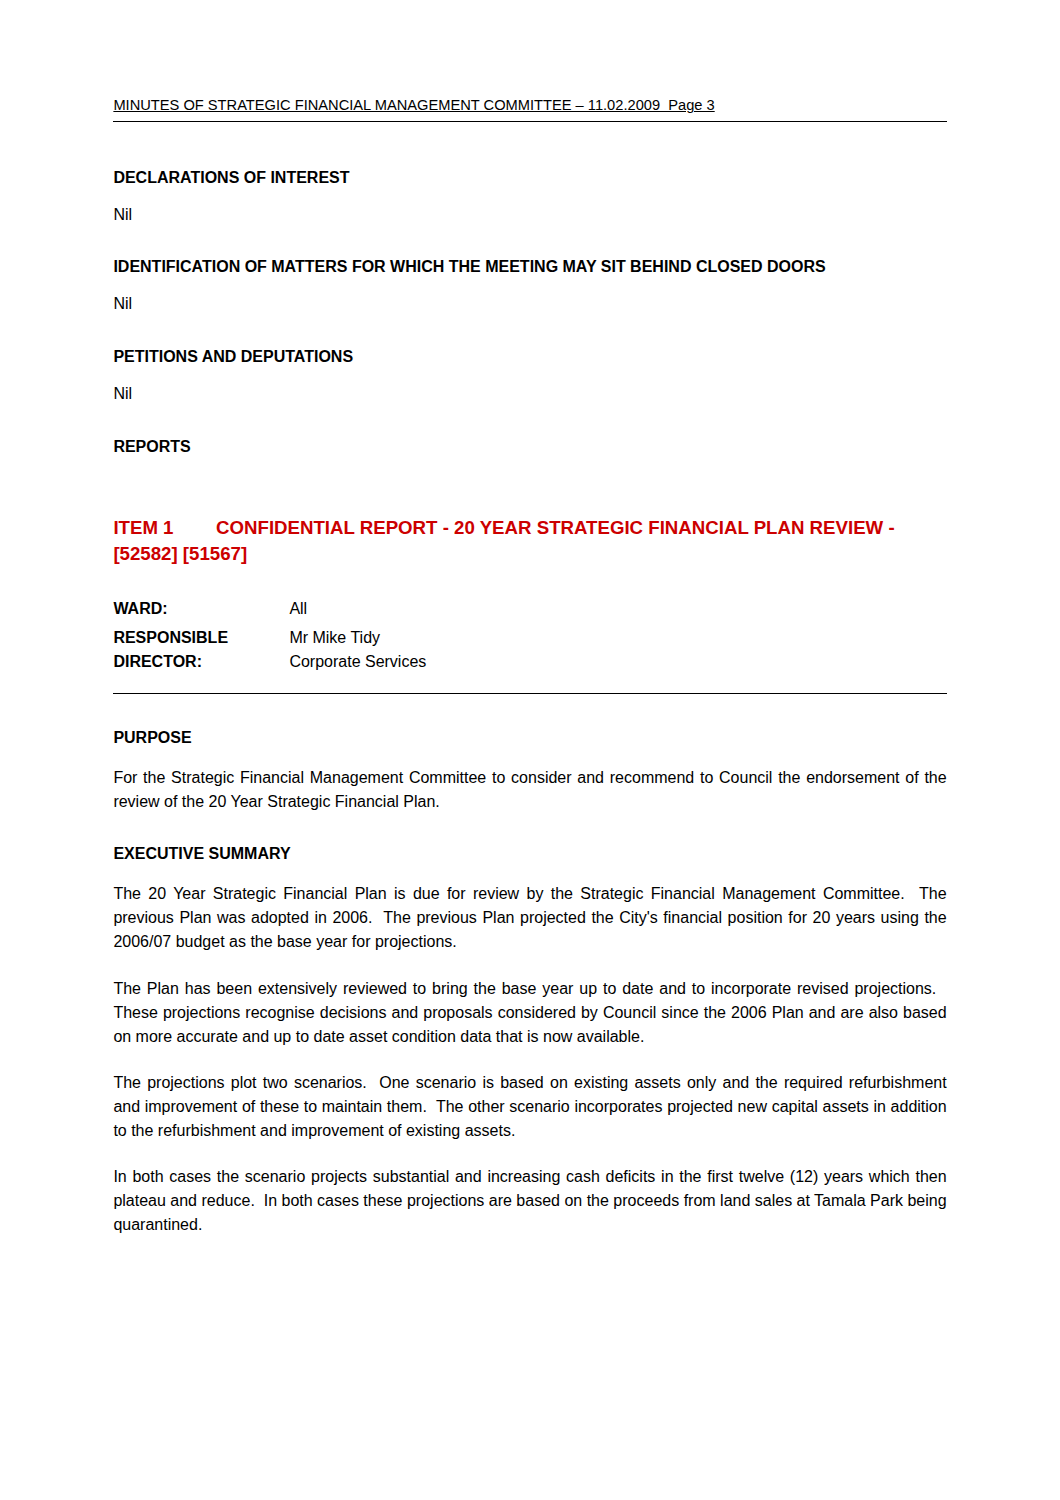MINUTES OF STRATEGIC FINANCIAL MANAGEMENT COMMITTEE – 11.02.2009 Page 3
Declarations of Interest
Nil
Identification of Matters for Which the Meeting May Sit Behind Closed Doors
Nil
Petitions and Deputations
Nil
Reports
ITEM 1 CONFIDENTIAL REPORT - 20 YEAR STRATEGIC FINANCIAL PLAN REVIEW - [52582] [51567]
| Ward: | All |
| Responsible Director: | Mr Mike Tidy Corporate Services |
Purpose
For the Strategic Financial Management Committee to consider and recommend to Council the endorsement of the review of the 20 Year Strategic Financial Plan.
Executive Summary
The 20 Year Strategic Financial Plan is due for review by the Strategic Financial Management Committee. The previous Plan was adopted in 2006. The previous Plan projected the City's financial position for 20 years using the 2006/07 budget as the base year for projections.
The Plan has been extensively reviewed to bring the base year up to date and to incorporate revised projections. These projections recognise decisions and proposals considered by Council since the 2006 Plan and are also based on more accurate and up to date asset condition data that is now available.
The projections plot two scenarios. One scenario is based on existing assets only and the required refurbishment and improvement of these to maintain them. The other scenario incorporates projected new capital assets in addition to the refurbishment and improvement of existing assets.
In both cases the scenario projects substantial and increasing cash deficits in the first twelve (12) years which then plateau and reduce. In both cases these projections are based on the proceeds from land sales at Tamala Park being quarantined.